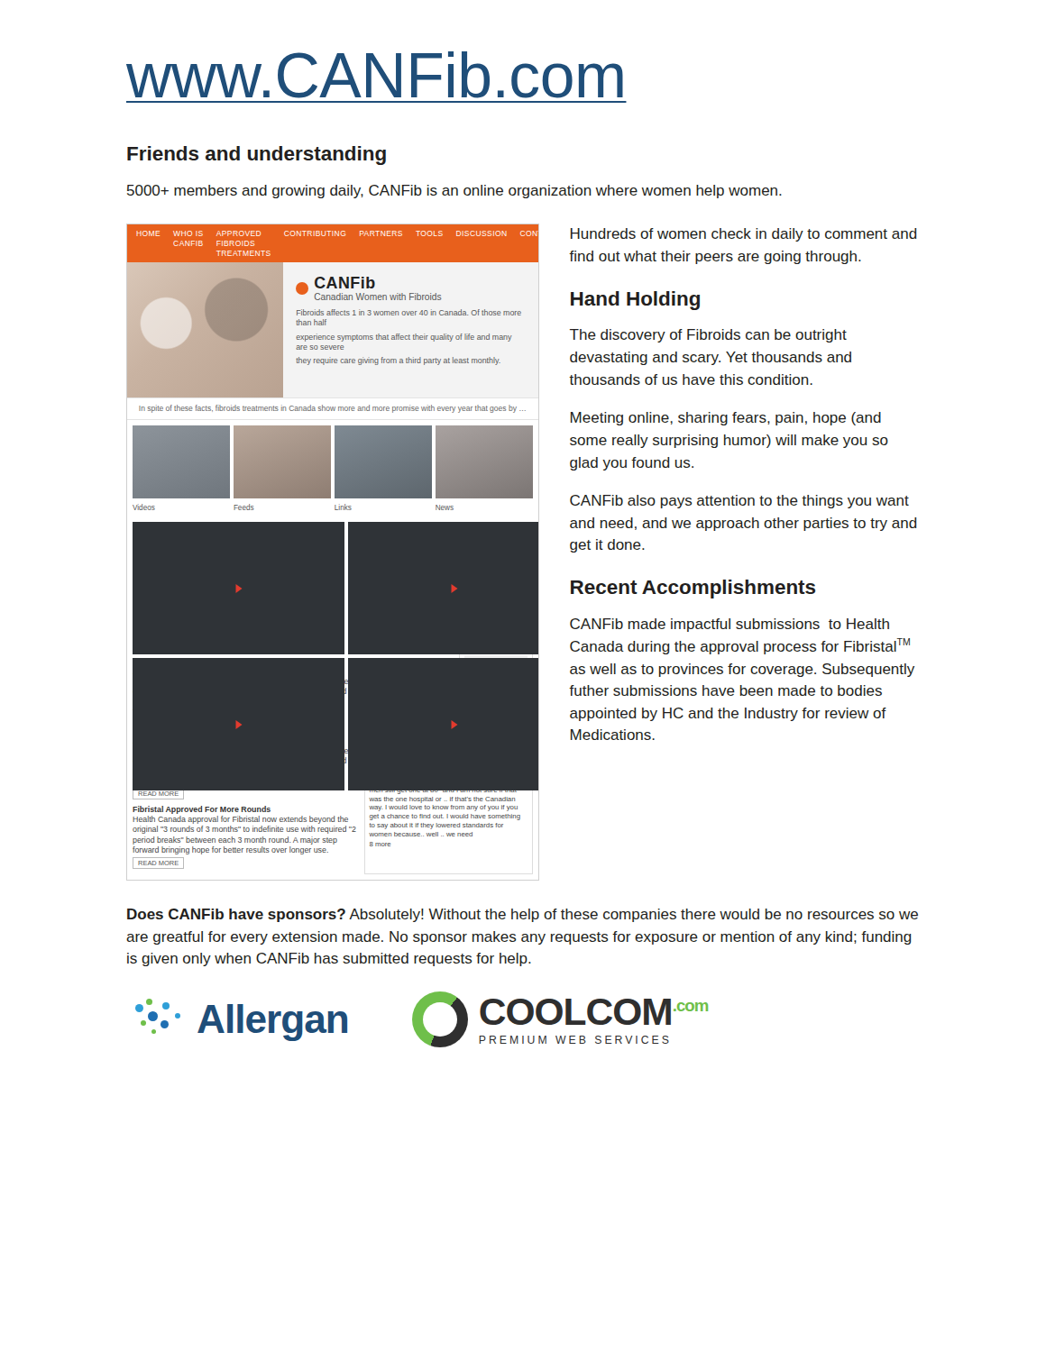www.CANFib.com
Friends and understanding
5000+ members and growing daily, CANFib is an online organization where women help women.
Home Who is CANFib Approved Fibroids Treatments Contributing Partners Tools Discussion Contact
CANFib
Canadian Women with Fibroids
Fibroids affects 1 in 3 women over 40 in Canada. Of those more than half
experience symptoms that affect their quality of life and many are so severe
they require care giving from a third party at least monthly.
In spite of these facts, fibroids treatments in Canada show more and more promise with every year that goes by …
Videos Feeds Links News
Fibroids CANFib Auto SearchBots
YouTube Fibroids Instant Searchbot
Google Fibroids Instant Searchbot
Blogs and Feeds on Fibroids Searchbot
Just Out on the News Wire
Fibroids News, the last 60 days on PR News Wire.
Fibroids News, latest on the Canadian News Wire.
Latest on Fibroids in the European News Systems.
Another Headline to be Located Health Canada approval for Fibristal now extends beyond the original "3 rounds of 3 months" to indefinite use with required "2 period breaks" between each 3 month round. A major step forward bringing hope for better results over longer use. READ MORE
And this News Came in Late Yesterday Afternoon Health Canada approval for Fibristal now extends beyond the original "3 rounds of 3 months" to indefinite use with required "2 period breaks" between each 3 month round. A major step forward bringing hope for better results over longer use. READ MORE
Fibristal Approved For More Rounds Health Canada approval for Fibristal now extends beyond the original "3 rounds of 3 months" to indefinite use with required "2 period breaks" between each 3 month round. A major step forward bringing hope for better results over longer use. READ MORE
Canadian Women with Fibroid…
9,842 likes
1 Liked Share
You and 23 other friends like this
Canadian Women with Fibroids Community
15 minutes ago
First time I had a blood transfusion, it was done at 60 points (140 is normal) but the next time they told me "women have now been moved to 70 while men still get one at 80" and I am not sure if that was the one hospital or .. if that's the Canadian way. I would love to know from any of you if you get a chance to find out. I would have something to say about it if they lowered standards for women because.. well .. we need
8 more
Hundreds of women check in daily to comment and find out what their peers are going through.
Hand Holding
The discovery of Fibroids can be outright devastating and scary. Yet thousands and thousands of us have this condition.
Meeting online, sharing fears, pain, hope (and some really surprising humor) will make you so glad you found us.
CANFib also pays attention to the things you want and need, and we approach other parties to try and get it done.
Recent Accomplishments
CANFib made impactful submissions to Health Canada during the approval process for FibristalTM as well as to provinces for coverage. Subsequently futher submissions have been made to bodies appointed by HC and the Industry for review of Medications.
Does CANFib have sponsors? Absolutely! Without the help of these companies there would be no resources so we are greatful for every extension made. No sponsor makes any requests for exposure or mention of any kind; funding is given only when CANFib has submitted requests for help.
Allergan
COOLCOM.com
PREMIUM WEB SERVICES